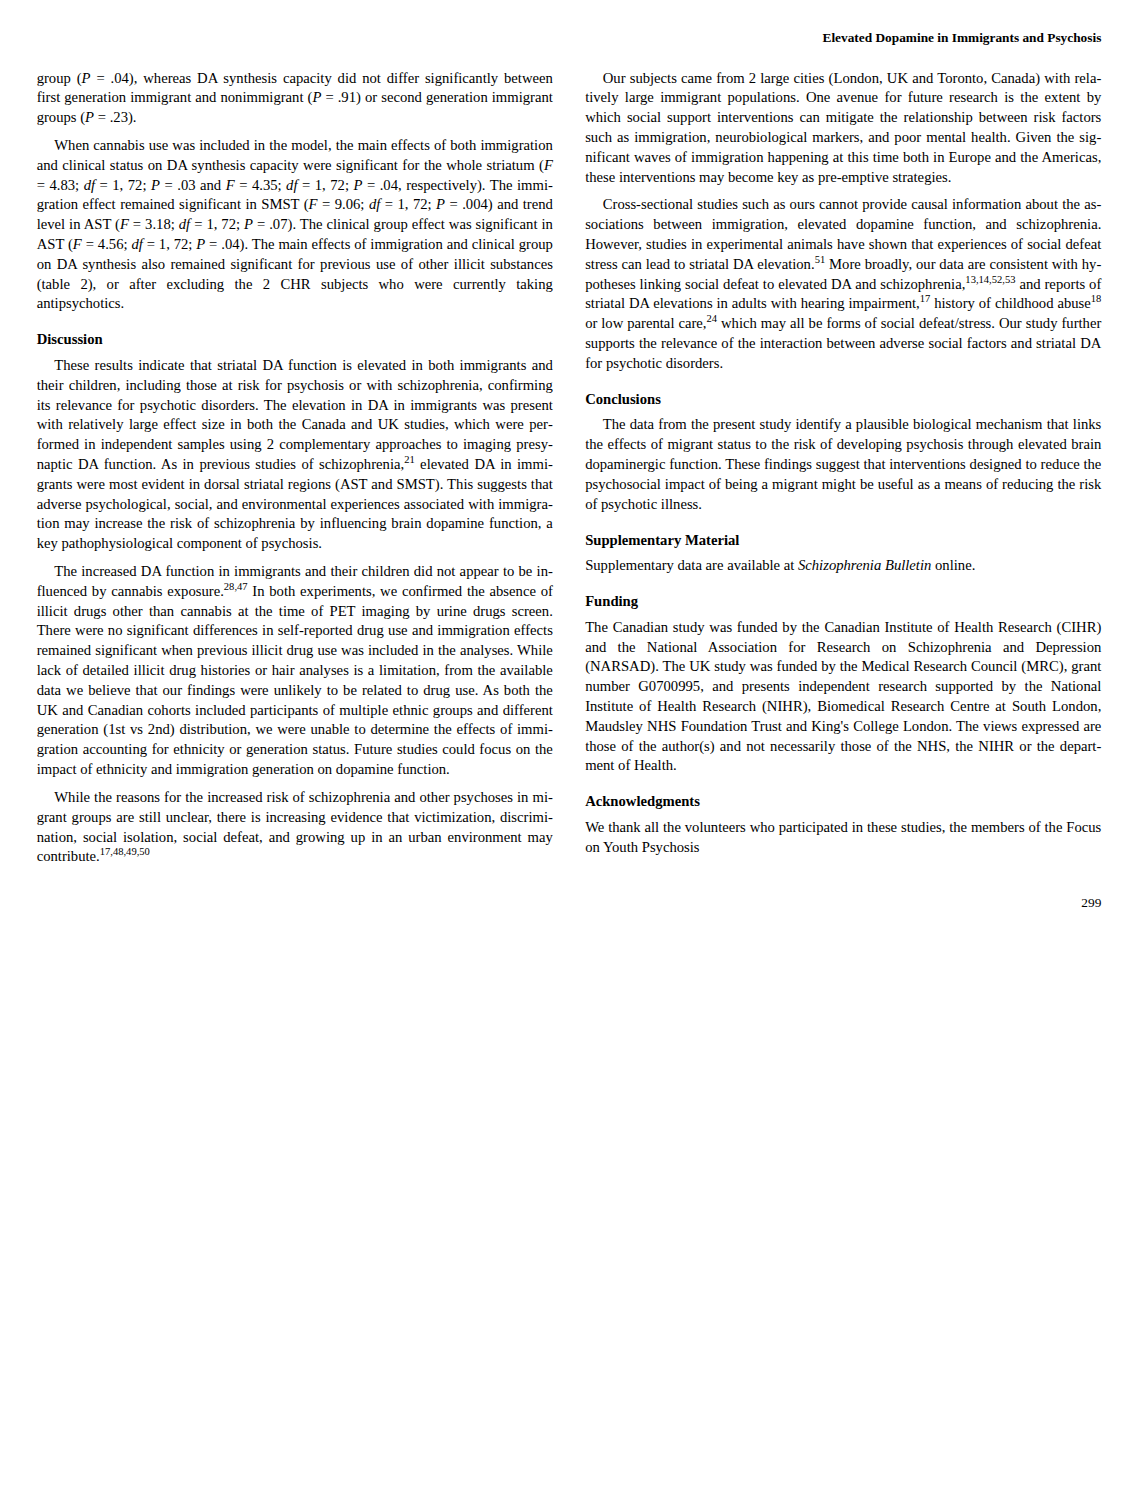Elevated Dopamine in Immigrants and Psychosis
group (P = .04), whereas DA synthesis capacity did not differ significantly between first generation immigrant and nonimmigrant (P = .91) or second generation immigrant groups (P = .23).
When cannabis use was included in the model, the main effects of both immigration and clinical status on DA synthesis capacity were significant for the whole striatum (F = 4.83; df = 1, 72; P = .03 and F = 4.35; df = 1, 72; P = .04, respectively). The immigration effect remained significant in SMST (F = 9.06; df = 1, 72; P = .004) and trend level in AST (F = 3.18; df = 1, 72; P = .07). The clinical group effect was significant in AST (F = 4.56; df = 1, 72; P = .04). The main effects of immigration and clinical group on DA synthesis also remained significant for previous use of other illicit substances (table 2), or after excluding the 2 CHR subjects who were currently taking antipsychotics.
Discussion
These results indicate that striatal DA function is elevated in both immigrants and their children, including those at risk for psychosis or with schizophrenia, confirming its relevance for psychotic disorders. The elevation in DA in immigrants was present with relatively large effect size in both the Canada and UK studies, which were performed in independent samples using 2 complementary approaches to imaging presynaptic DA function. As in previous studies of schizophrenia,21 elevated DA in immigrants were most evident in dorsal striatal regions (AST and SMST). This suggests that adverse psychological, social, and environmental experiences associated with immigration may increase the risk of schizophrenia by influencing brain dopamine function, a key pathophysiological component of psychosis.
The increased DA function in immigrants and their children did not appear to be influenced by cannabis exposure.28,47 In both experiments, we confirmed the absence of illicit drugs other than cannabis at the time of PET imaging by urine drugs screen. There were no significant differences in self-reported drug use and immigration effects remained significant when previous illicit drug use was included in the analyses. While lack of detailed illicit drug histories or hair analyses is a limitation, from the available data we believe that our findings were unlikely to be related to drug use. As both the UK and Canadian cohorts included participants of multiple ethnic groups and different generation (1st vs 2nd) distribution, we were unable to determine the effects of immigration accounting for ethnicity or generation status. Future studies could focus on the impact of ethnicity and immigration generation on dopamine function.
While the reasons for the increased risk of schizophrenia and other psychoses in migrant groups are still unclear, there is increasing evidence that victimization, discrimination, social isolation, social defeat, and growing up in an urban environment may contribute.17,48,49,50
Our subjects came from 2 large cities (London, UK and Toronto, Canada) with relatively large immigrant populations. One avenue for future research is the extent by which social support interventions can mitigate the relationship between risk factors such as immigration, neurobiological markers, and poor mental health. Given the significant waves of immigration happening at this time both in Europe and the Americas, these interventions may become key as pre-emptive strategies.
Cross-sectional studies such as ours cannot provide causal information about the associations between immigration, elevated dopamine function, and schizophrenia. However, studies in experimental animals have shown that experiences of social defeat stress can lead to striatal DA elevation.51 More broadly, our data are consistent with hypotheses linking social defeat to elevated DA and schizophrenia,13,14,52,53 and reports of striatal DA elevations in adults with hearing impairment,17 history of childhood abuse18 or low parental care,24 which may all be forms of social defeat/stress. Our study further supports the relevance of the interaction between adverse social factors and striatal DA for psychotic disorders.
Conclusions
The data from the present study identify a plausible biological mechanism that links the effects of migrant status to the risk of developing psychosis through elevated brain dopaminergic function. These findings suggest that interventions designed to reduce the psychosocial impact of being a migrant might be useful as a means of reducing the risk of psychotic illness.
Supplementary Material
Supplementary data are available at Schizophrenia Bulletin online.
Funding
The Canadian study was funded by the Canadian Institute of Health Research (CIHR) and the National Association for Research on Schizophrenia and Depression (NARSAD). The UK study was funded by the Medical Research Council (MRC), grant number G0700995, and presents independent research supported by the National Institute of Health Research (NIHR), Biomedical Research Centre at South London, Maudsley NHS Foundation Trust and King's College London. The views expressed are those of the author(s) and not necessarily those of the NHS, the NIHR or the department of Health.
Acknowledgments
We thank all the volunteers who participated in these studies, the members of the Focus on Youth Psychosis
299